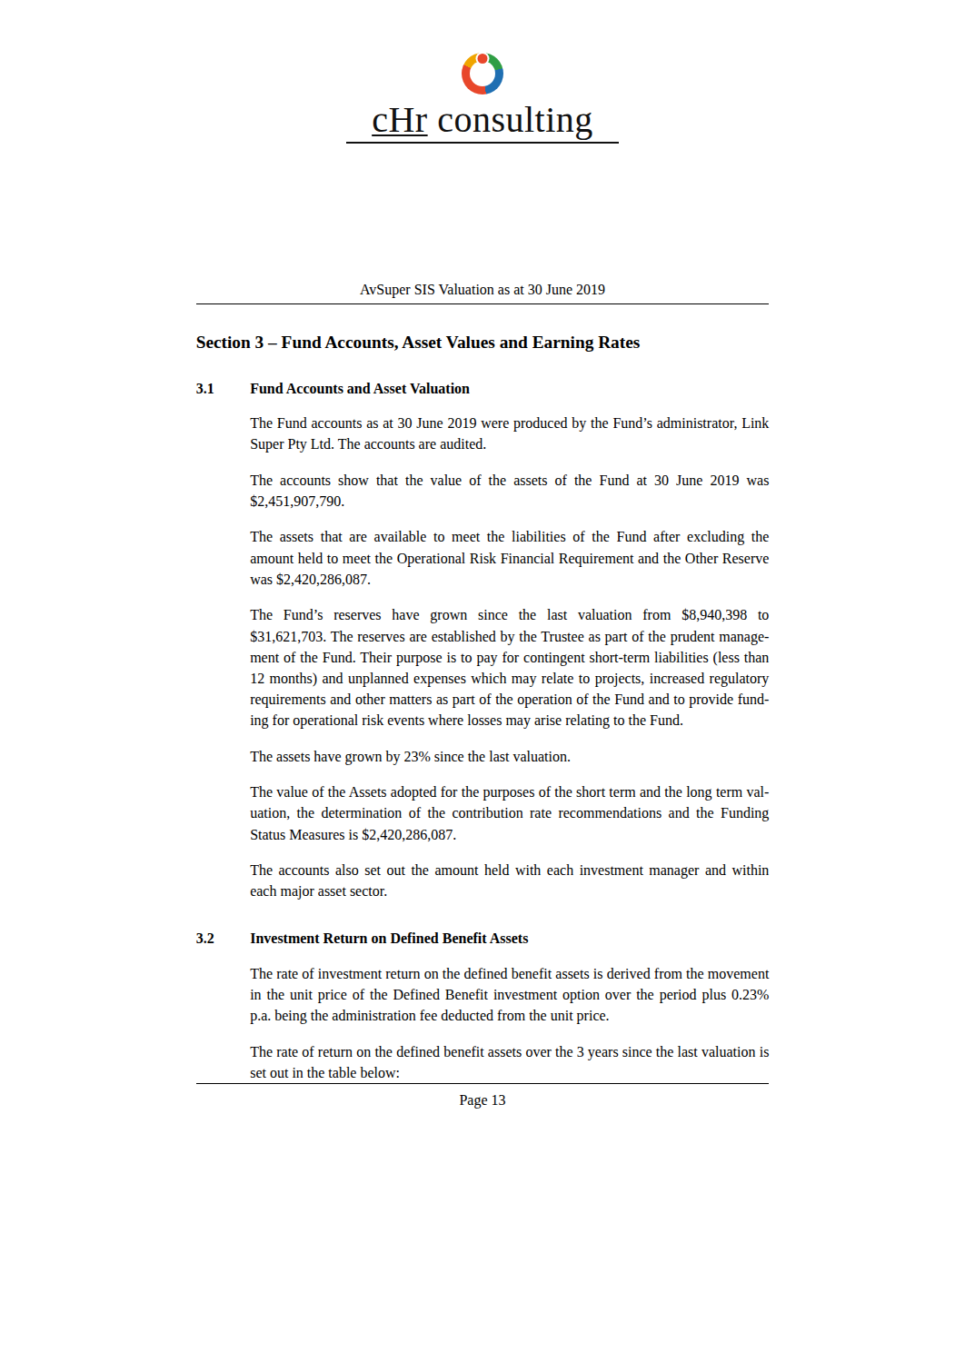cHr consulting
AvSuper SIS Valuation as at 30 June 2019
Section 3 – Fund Accounts, Asset Values and Earning Rates
3.1 Fund Accounts and Asset Valuation
The Fund accounts as at 30 June 2019 were produced by the Fund’s administrator, Link Super Pty Ltd. The accounts are audited.
The accounts show that the value of the assets of the Fund at 30 June 2019 was $2,451,907,790.
The assets that are available to meet the liabilities of the Fund after excluding the amount held to meet the Operational Risk Financial Requirement and the Other Reserve was $2,420,286,087.
The Fund’s reserves have grown since the last valuation from $8,940,398 to $31,621,703. The reserves are established by the Trustee as part of the prudent management of the Fund. Their purpose is to pay for contingent short-term liabilities (less than 12 months) and unplanned expenses which may relate to projects, increased regulatory requirements and other matters as part of the operation of the Fund and to provide funding for operational risk events where losses may arise relating to the Fund.
The assets have grown by 23% since the last valuation.
The value of the Assets adopted for the purposes of the short term and the long term valuation, the determination of the contribution rate recommendations and the Funding Status Measures is $2,420,286,087.
The accounts also set out the amount held with each investment manager and within each major asset sector.
3.2 Investment Return on Defined Benefit Assets
The rate of investment return on the defined benefit assets is derived from the movement in the unit price of the Defined Benefit investment option over the period plus 0.23% p.a. being the administration fee deducted from the unit price.
The rate of return on the defined benefit assets over the 3 years since the last valuation is set out in the table below:
Page 13